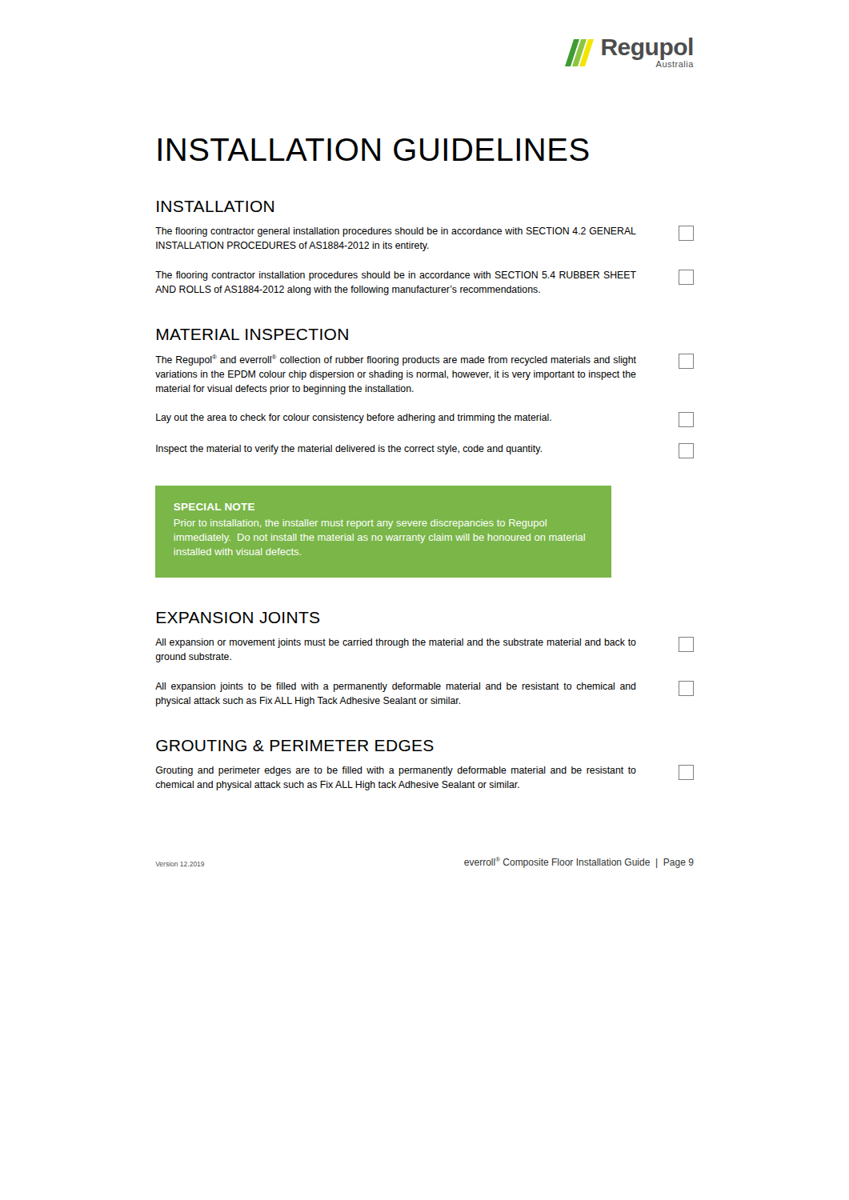Regupol
Australia
INSTALLATION GUIDELINES
INSTALLATION
The flooring contractor general installation procedures should be in accordance with SECTION 4.2 GENERAL INSTALLATION PROCEDURES of AS1884-2012 in its entirety.
The flooring contractor installation procedures should be in accordance with SECTION 5.4 RUBBER SHEET AND ROLLS of AS1884-2012 along with the following manufacturer’s recommendations.
MATERIAL INSPECTION
The Regupol® and everroll® collection of rubber flooring products are made from recycled materials and slight variations in the EPDM colour chip dispersion or shading is normal, however, it is very important to inspect the material for visual defects prior to beginning the installation.
Lay out the area to check for colour consistency before adhering and trimming the material.
Inspect the material to verify the material delivered is the correct style, code and quantity.
SPECIAL NOTE
Prior to installation, the installer must report any severe discrepancies to Regupol immediately. Do not install the material as no warranty claim will be honoured on material installed with visual defects.
EXPANSION JOINTS
All expansion or movement joints must be carried through the material and the substrate material and back to ground substrate.
All expansion joints to be filled with a permanently deformable material and be resistant to chemical and physical attack such as Fix ALL High Tack Adhesive Sealant or similar.
GROUTING & PERIMETER EDGES
Grouting and perimeter edges are to be filled with a permanently deformable material and be resistant to chemical and physical attack such as Fix ALL High tack Adhesive Sealant or similar.
Version 12.2019
everroll® Composite Floor Installation Guide | Page 9